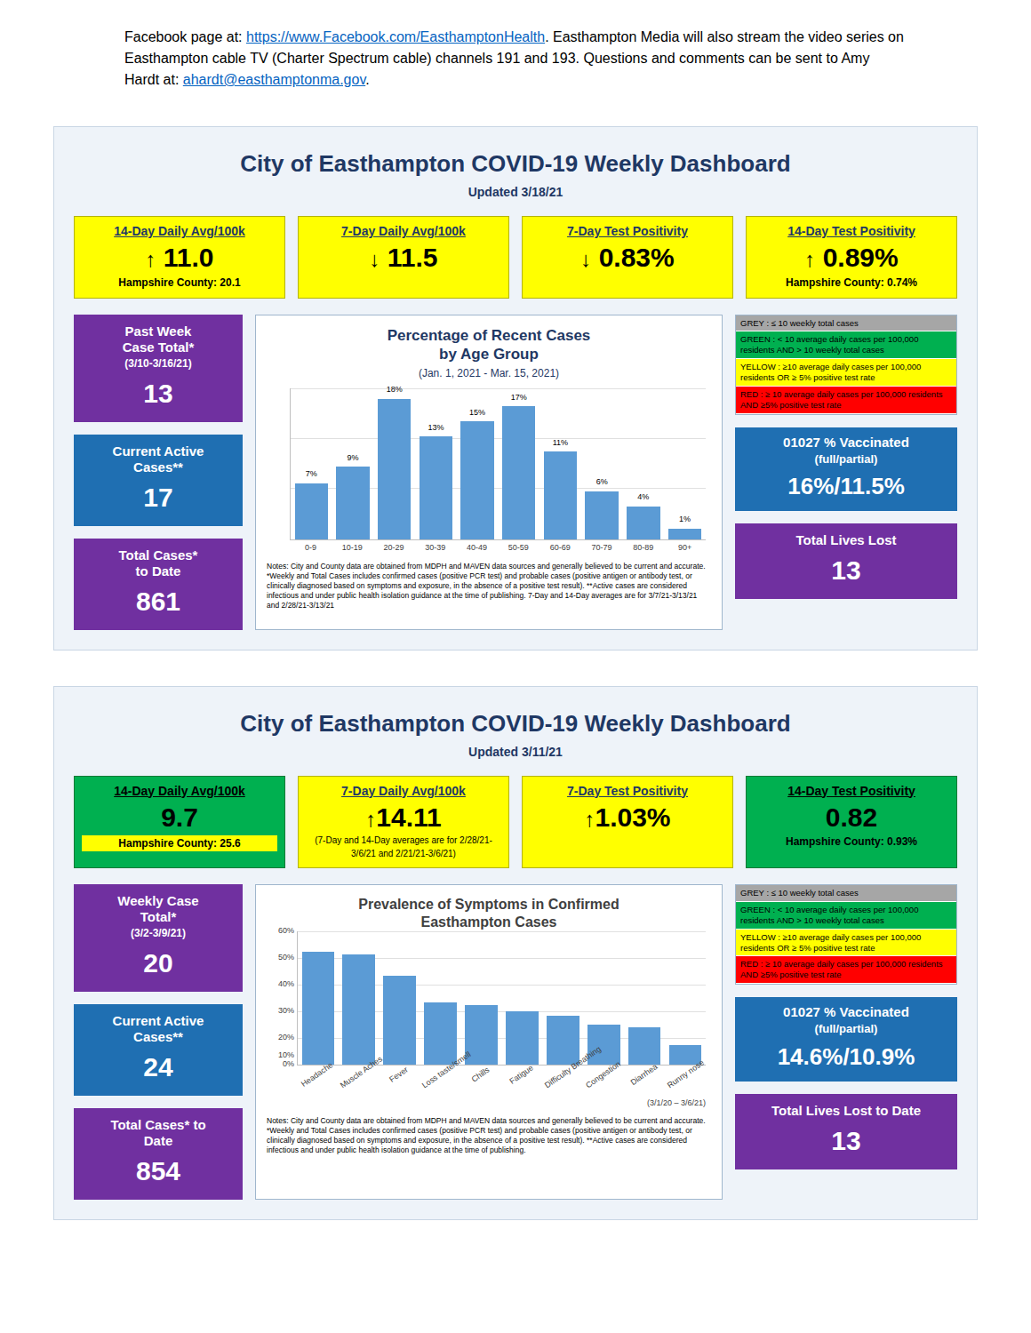Facebook page at: https://www.Facebook.com/EasthamptonHealth. Easthampton Media will also stream the video series on Easthampton cable TV (Charter Spectrum cable) channels 191 and 193. Questions and comments can be sent to Amy Hardt at: ahardt@easthamptonma.gov.
City of Easthampton COVID-19 Weekly Dashboard
Updated 3/18/21
14-Day Daily Avg/100k ↑ 11.0
Hampshire County: 20.1
7-Day Daily Avg/100k ↓ 11.5
7-Day Test Positivity ↓ 0.83%
14-Day Test Positivity ↑ 0.89%
Hampshire County: 0.74%
Past Week
Case Total* (3/10-3/16/21) 13
Current Active
Cases** 17
Total Cases*
to Date 861
Percentage of Recent Cases
by Age Group
(Jan. 1, 2021 - Mar. 15, 2021)
7%
9%
18%
13%
15%
17%
11%
6%
4%
1%
0-910-1920-2930-3940-4950-5960-6970-7980-8990+
Notes: City and County data are obtained from MDPH and MAVEN data sources and generally believed to be current and accurate. *Weekly and Total Cases includes confirmed cases (positive PCR test) and probable cases (positive antigen or antibody test, or clinically diagnosed based on symptoms and exposure, in the absence of a positive test result). **Active cases are considered infectious and under public health isolation guidance at the time of publishing. 7-Day and 14-Day averages are for 3/7/21-3/13/21 and 2/28/21-3/13/21
GREY : ≤ 10 weekly total cases
GREEN : < 10 average daily cases per 100,000 residents AND > 10 weekly total cases
YELLOW : ≥10 average daily cases per 100,000 residents OR ≥ 5% positive test rate
RED : ≥ 10 average daily cases per 100,000 residents AND ≥5% positive test rate
01027 % Vaccinated (full/partial) 16%/11.5%
Total Lives Lost 13
City of Easthampton COVID-19 Weekly Dashboard
Updated 3/11/21
14-Day Daily Avg/100k 9.7
Hampshire County: 25.6
7-Day Daily Avg/100k ↑14.11
(7-Day and 14-Day averages are for 2/28/21-3/6/21 and 2/21/21-3/6/21)
7-Day Test Positivity ↑1.03%
14-Day Test Positivity 0.82
Hampshire County: 0.93%
Weekly Case
Total* (3/2-3/9/21) 20
Current Active
Cases** 24
Total Cases* to
Date 854
Prevalence of Symptoms in Confirmed
Easthampton Cases
60% 50% 40% 30% 20% 10% 0%
Headache Muscle Aches Fever Loss taste/smell Chills Fatigue Difficulty Breathing Congestion Diarrhea Runny nose
(3/1/20 – 3/6/21)
Notes: City and County data are obtained from MDPH and MAVEN data sources and generally believed to be current and accurate. *Weekly and Total Cases includes confirmed cases (positive PCR test) and probable cases (positive antigen or antibody test, or clinically diagnosed based on symptoms and exposure, in the absence of a positive test result). **Active cases are considered infectious and under public health isolation guidance at the time of publishing.
GREY : ≤ 10 weekly total cases
GREEN : < 10 average daily cases per 100,000 residents AND > 10 weekly total cases
YELLOW : ≥10 average daily cases per 100,000 residents OR ≥ 5% positive test rate
RED : ≥ 10 average daily cases per 100,000 residents AND ≥5% positive test rate
01027 % Vaccinated (full/partial) 14.6%/10.9%
Total Lives Lost to Date 13